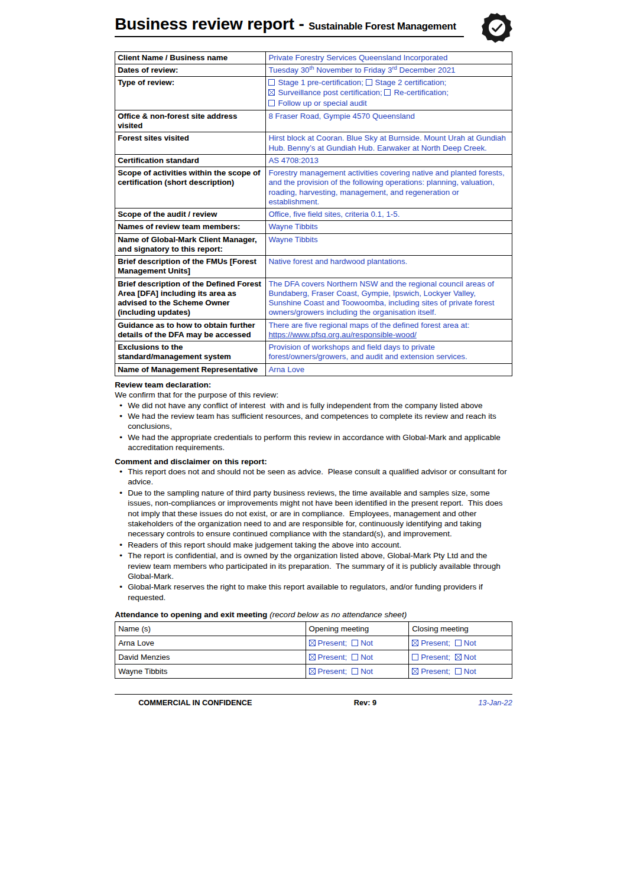Business review report - Sustainable Forest Management
| Client Name / Business name | Private Forestry Services Queensland Incorporated |
| Dates of review: | Tuesday 30 th November to Friday 3 rd December 2021 |
| Type of review: | Stage 1 pre-certification; Stage 2 certification; Surveillance post certification; Re-certification; Follow up or special audit |
| Office & non-forest site address visited | 8 Fraser Road, Gympie 4570 Queensland |
| Forest sites visited | Hirst block at Cooran. Blue Sky at Burnside. Mount Urah at Gundiah Hub. Benny’s at Gundiah Hub. Earwaker at North Deep Creek. |
| Certification standard | AS 4708:2013 |
| Scope of activities within the scope of certification (short description) | Forestry management activities covering native and planted forests, and the provision of the following operations: planning, valuation, roading, harvesting, management, and regeneration or establishment. |
| Scope of the audit / review | Office, five field sites, criteria 0.1, 1-5. |
| Names of review team members: | Wayne Tibbits |
| Name of Global-Mark Client Manager, and signatory to this report: | Wayne Tibbits |
| Brief description of the FMUs [Forest Management Units] | Native forest and hardwood plantations. |
| Brief description of the Defined Forest Area [DFA] including its area as advised to the Scheme Owner (including updates) | The DFA covers Northern NSW and the regional council areas of Bundaberg, Fraser Coast, Gympie, Ipswich, Lockyer Valley, Sunshine Coast and Toowoomba, including sites of private forest owners/growers including the organisation itself. |
| Guidance as to how to obtain further details of the DFA may be accessed | There are five regional maps of the defined forest area at: https://www.pfsq.org.au/responsible-wood/ |
| Exclusions to the standard/management system | Provision of workshops and field days to private forest/owners/growers, and audit and extension services. |
| Name of Management Representative | Arna Love |
Review team declaration:
We confirm that for the purpose of this review:
We did not have any conflict of interest with and is fully independent from the company listed above
We had the review team has sufficient resources, and competences to complete its review and reach its conclusions,
We had the appropriate credentials to perform this review in accordance with Global-Mark and applicable accreditation requirements.
Comment and disclaimer on this report:
This report does not and should not be seen as advice. Please consult a qualified advisor or consultant for advice.
Due to the sampling nature of third party business reviews, the time available and samples size, some issues, non-compliances or improvements might not have been identified in the present report. This does not imply that these issues do not exist, or are in compliance. Employees, management and other stakeholders of the organization need to and are responsible for, continuously identifying and taking necessary controls to ensure continued compliance with the standard(s), and improvement.
Readers of this report should make judgement taking the above into account.
The report is confidential, and is owned by the organization listed above, Global-Mark Pty Ltd and the review team members who participated in its preparation. The summary of it is publicly available through Global-Mark.
Global-Mark reserves the right to make this report available to regulators, and/or funding providers if requested.
Attendance to opening and exit meeting (record below as no attendance sheet)
| Name (s) | Opening meeting | Closing meeting |
| --- | --- | --- |
| Arna Love | Present; Not | Present; Not |
| David Menzies | Present; Not | Present; Not |
| Wayne Tibbits | Present; Not | Present; Not |
COMMERCIAL IN CONFIDENCE
Rev: 9
13-Jan-22